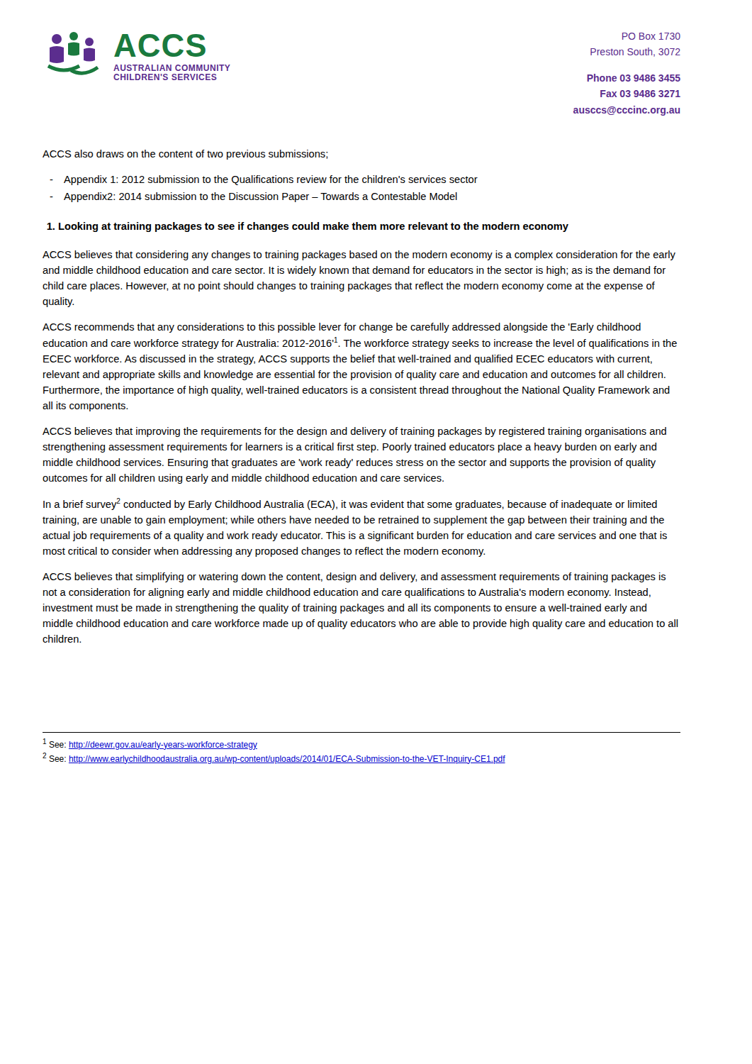ACCS
AUSTRALIAN COMMUNITY
CHILDREN'S SERVICES
PO Box 1730
Preston South, 3072
Phone 03 9486 3455
Fax 03 9486 3271
ausccs@cccinc.org.au
ACCS also draws on the content of two previous submissions;
Appendix 1: 2012 submission to the Qualifications review for the children's services sector
Appendix2: 2014 submission to the Discussion Paper – Towards a Contestable Model
Looking at training packages to see if changes could make them more relevant to the modern economy
ACCS believes that considering any changes to training packages based on the modern economy is a complex consideration for the early and middle childhood education and care sector. It is widely known that demand for educators in the sector is high; as is the demand for child care places. However, at no point should changes to training packages that reflect the modern economy come at the expense of quality.
ACCS recommends that any considerations to this possible lever for change be carefully addressed alongside the 'Early childhood education and care workforce strategy for Australia: 2012-2016'1. The workforce strategy seeks to increase the level of qualifications in the ECEC workforce. As discussed in the strategy, ACCS supports the belief that well-trained and qualified ECEC educators with current, relevant and appropriate skills and knowledge are essential for the provision of quality care and education and outcomes for all children. Furthermore, the importance of high quality, well-trained educators is a consistent thread throughout the National Quality Framework and all its components.
ACCS believes that improving the requirements for the design and delivery of training packages by registered training organisations and strengthening assessment requirements for learners is a critical first step. Poorly trained educators place a heavy burden on early and middle childhood services. Ensuring that graduates are 'work ready' reduces stress on the sector and supports the provision of quality outcomes for all children using early and middle childhood education and care services.
In a brief survey2 conducted by Early Childhood Australia (ECA), it was evident that some graduates, because of inadequate or limited training, are unable to gain employment; while others have needed to be retrained to supplement the gap between their training and the actual job requirements of a quality and work ready educator. This is a significant burden for education and care services and one that is most critical to consider when addressing any proposed changes to reflect the modern economy.
ACCS believes that simplifying or watering down the content, design and delivery, and assessment requirements of training packages is not a consideration for aligning early and middle childhood education and care qualifications to Australia's modern economy. Instead, investment must be made in strengthening the quality of training packages and all its components to ensure a well-trained early and middle childhood education and care workforce made up of quality educators who are able to provide high quality care and education to all children.
1 See: http://deewr.gov.au/early-years-workforce-strategy
2 See: http://www.earlychildhoodaustralia.org.au/wp-content/uploads/2014/01/ECA-Submission-to-the-VET-Inquiry-CE1.pdf